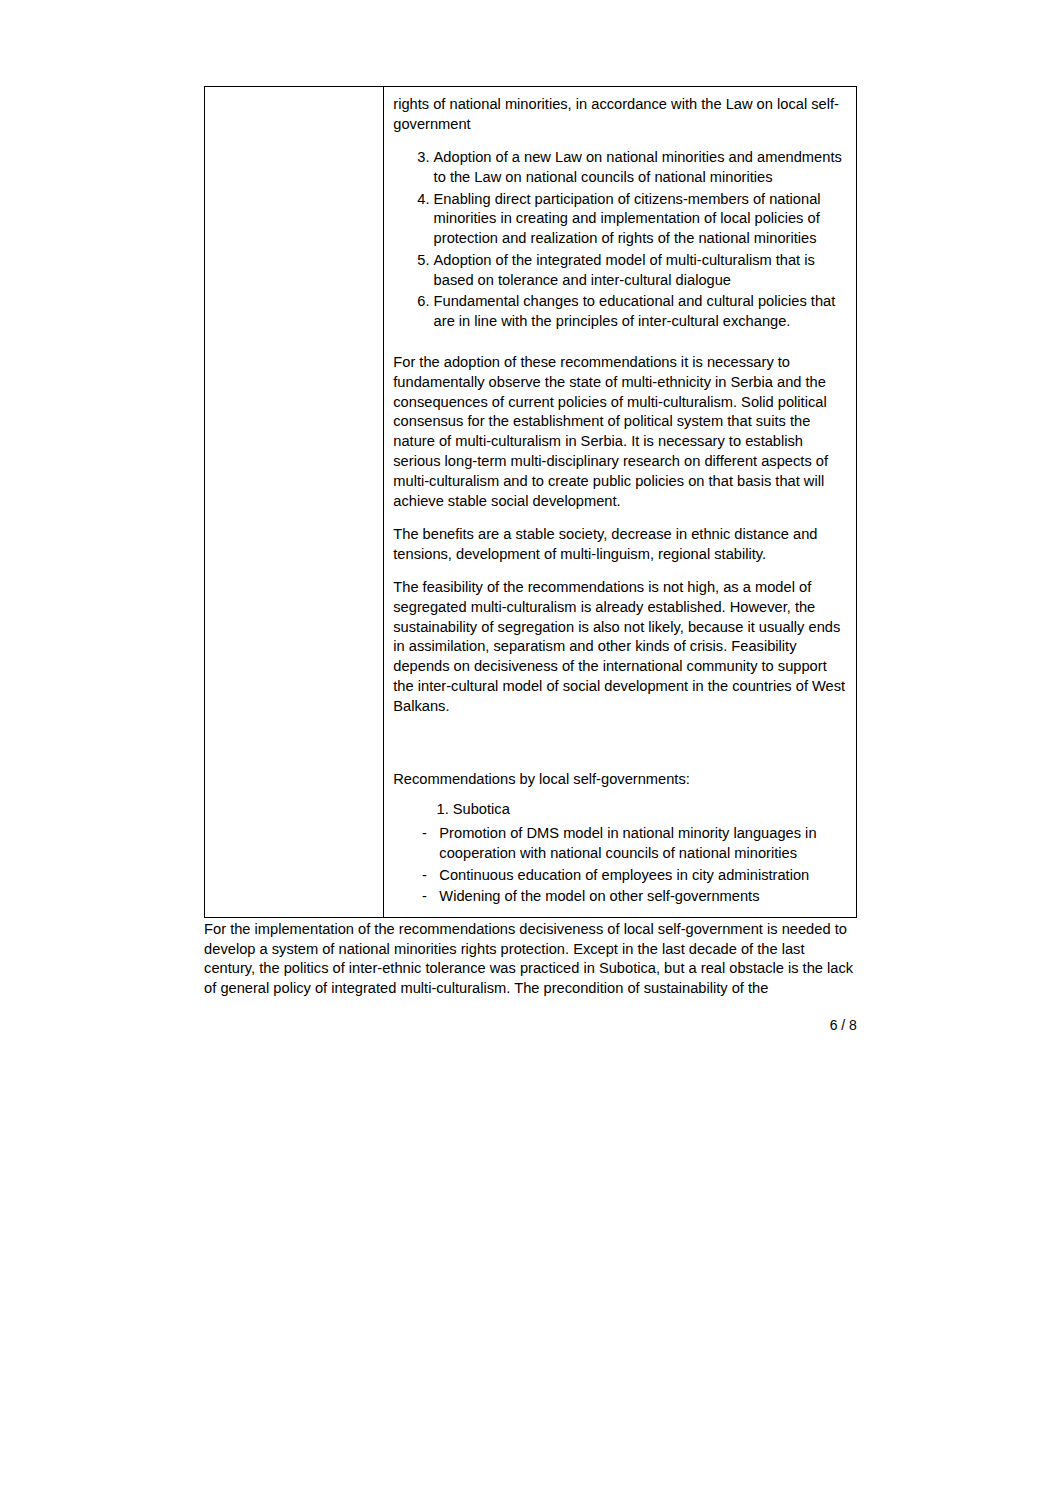| | rights of national minorities, in accordance with the Law on local self-government Adoption of a new Law on national minorities and amendments to the Law on national councils of national minorities Enabling direct participation of citizens-members of national minorities in creating and implementation of local policies of protection and realization of rights of the national minorities Adoption of the integrated model of multi-culturalism that is based on tolerance and inter-cultural dialogue Fundamental changes to educational and cultural policies that are in line with the principles of inter-cultural exchange. For the adoption of these recommendations it is necessary to fundamentally observe the state of multi-ethnicity in Serbia and the consequences of current policies of multi-culturalism. Solid political consensus for the establishment of political system that suits the nature of multi-culturalism in Serbia. It is necessary to establish serious long-term multi-disciplinary research on different aspects of multi-culturalism and to create public policies on that basis that will achieve stable social development. The benefits are a stable society, decrease in ethnic distance and tensions, development of multi-linguism, regional stability. The feasibility of the recommendations is not high, as a model of segregated multi-culturalism is already established. However, the sustainability of segregation is also not likely, because it usually ends in assimilation, separatism and other kinds of crisis. Feasibility depends on decisiveness of the international community to support the inter-cultural model of social development in the countries of West Balkans. Recommendations by local self-governments: Subotica Promotion of DMS model in national minority languages in cooperation with national councils of national minorities Continuous education of employees in city administration Widening of the model on other self-governments |
For the implementation of the recommendations decisiveness of local self-government is needed to develop a system of national minorities rights protection. Except in the last decade of the last century, the politics of inter-ethnic tolerance was practiced in Subotica, but a real obstacle is the lack of general policy of integrated multi-culturalism. The precondition of sustainability of the
6 / 8